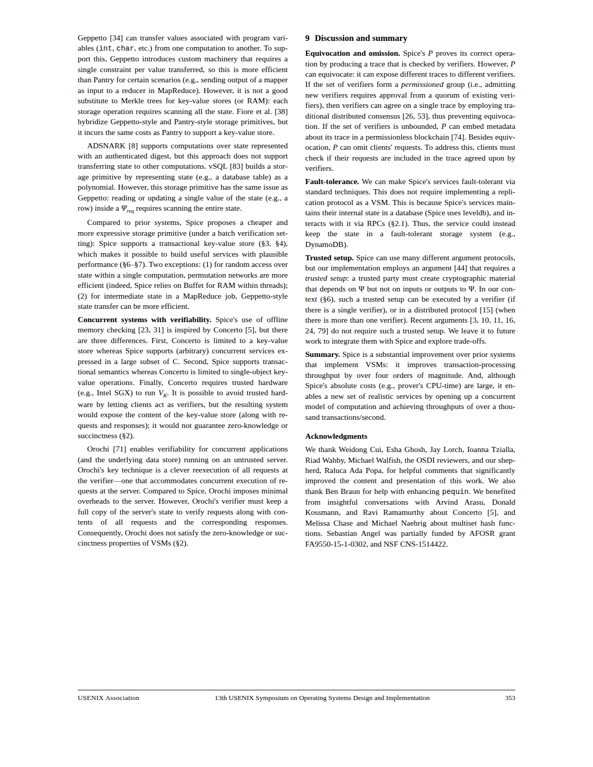Geppetto [34] can transfer values associated with program variables (int, char, etc.) from one computation to another. To support this, Geppetto introduces custom machinery that requires a single constraint per value transferred, so this is more efficient than Pantry for certain scenarios (e.g., sending output of a mapper as input to a reducer in MapReduce). However, it is not a good substitute to Merkle trees for key-value stores (or RAM): each storage operation requires scanning all the state. Fiore et al. [38] hybridize Geppetto-style and Pantry-style storage primitives, but it incurs the same costs as Pantry to support a key-value store.
ADSNARK [8] supports computations over state represented with an authenticated digest, but this approach does not support transferring state to other computations. vSQL [83] builds a storage primitive by representing state (e.g., a database table) as a polynomial. However, this storage primitive has the same issue as Geppetto: reading or updating a single value of the state (e.g., a row) inside a Ψreq requires scanning the entire state.
Compared to prior systems, Spice proposes a cheaper and more expressive storage primitive (under a batch verification setting): Spice supports a transactional key-value store (§3, §4), which makes it possible to build useful services with plausible performance (§6–§7). Two exceptions: (1) for random access over state within a single computation, permutation networks are more efficient (indeed, Spice relies on Buffet for RAM within threads); (2) for intermediate state in a MapReduce job, Geppetto-style state transfer can be more efficient.
Concurrent systems with verifiability. Spice's use of offline memory checking [23, 31] is inspired by Concerto [5], but there are three differences. First, Concerto is limited to a key-value store whereas Spice supports (arbitrary) concurrent services expressed in a large subset of C. Second, Spice supports transactional semantics whereas Concerto is limited to single-object key-value operations. Finally, Concerto requires trusted hardware (e.g., Intel SGX) to run VK. It is possible to avoid trusted hardware by letting clients act as verifiers, but the resulting system would expose the content of the key-value store (along with requests and responses); it would not guarantee zero-knowledge or succinctness (§2).
Orochi [71] enables verifiability for concurrent applications (and the underlying data store) running on an untrusted server. Orochi's key technique is a clever reexecution of all requests at the verifier—one that accommodates concurrent execution of requests at the server. Compared to Spice, Orochi imposes minimal overheads to the server. However, Orochi's verifier must keep a full copy of the server's state to verify requests along with contents of all requests and the corresponding responses. Consequently, Orochi does not satisfy the zero-knowledge or succinctness properties of VSMs (§2).
9 Discussion and summary
Equivocation and omission. Spice's P proves its correct operation by producing a trace that is checked by verifiers. However, P can equivocate: it can expose different traces to different verifiers. If the set of verifiers form a permissioned group (i.e., admitting new verifiers requires approval from a quorum of existing verifiers), then verifiers can agree on a single trace by employing traditional distributed consensus [26, 53], thus preventing equivocation. If the set of verifiers is unbounded, P can embed metadata about its trace in a permissionless blockchain [74]. Besides equivocation, P can omit clients' requests. To address this, clients must check if their requests are included in the trace agreed upon by verifiers.
Fault-tolerance. We can make Spice's services fault-tolerant via standard techniques. This does not require implementing a replication protocol as a VSM. This is because Spice's services maintains their internal state in a database (Spice uses leveldb), and interacts with it via RPCs (§2.1). Thus, the service could instead keep the state in a fault-tolerant storage system (e.g., DynamoDB).
Trusted setup. Spice can use many different argument protocols, but our implementation employs an argument [44] that requires a trusted setup: a trusted party must create cryptographic material that depends on Ψ but not on inputs or outputs to Ψ. In our context (§6), such a trusted setup can be executed by a verifier (if there is a single verifier), or in a distributed protocol [15] (when there is more than one verifier). Recent arguments [3, 10, 11, 16, 24, 79] do not require such a trusted setup. We leave it to future work to integrate them with Spice and explore trade-offs.
Summary. Spice is a substantial improvement over prior systems that implement VSMs: it improves transaction-processing throughput by over four orders of magnitude. And, although Spice's absolute costs (e.g., prover's CPU-time) are large, it enables a new set of realistic services by opening up a concurrent model of computation and achieving throughputs of over a thousand transactions/second.
Acknowledgments
We thank Weidong Cui, Esha Ghosh, Jay Lorch, Ioanna Tzialla, Riad Wahby, Michael Walfish, the OSDI reviewers, and our shepherd, Raluca Ada Popa, for helpful comments that significantly improved the content and presentation of this work. We also thank Ben Braun for help with enhancing pequin. We benefited from insightful conversations with Arvind Arasu, Donald Kossmann, and Ravi Ramamurthy about Concerto [5], and Melissa Chase and Michael Naehrig about multiset hash functions. Sebastian Angel was partially funded by AFOSR grant FA9550-15-1-0302, and NSF CNS-1514422.
USENIX Association
13th USENIX Symposium on Operating Systems Design and Implementation
353